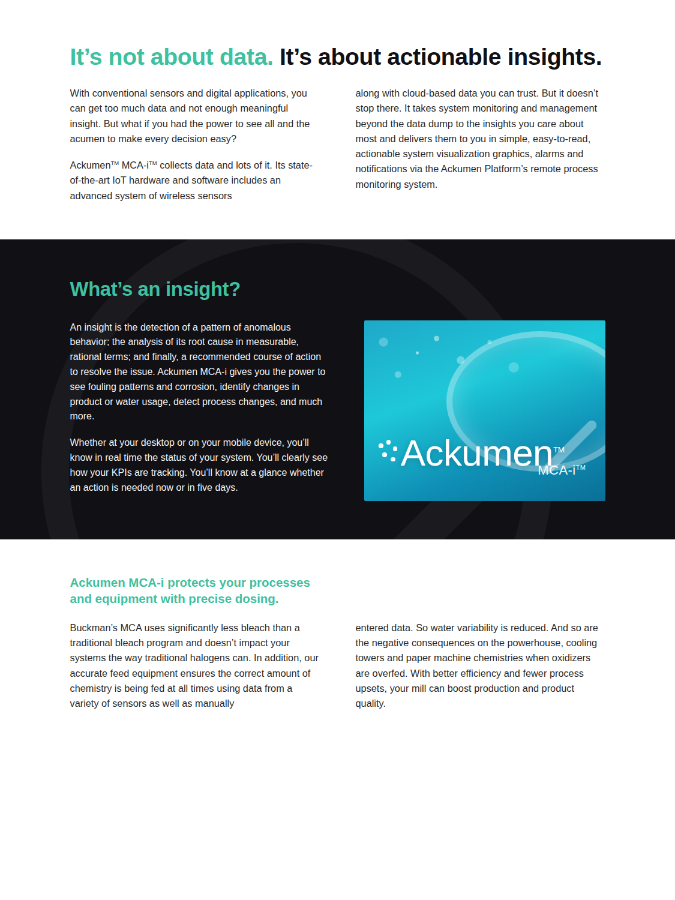It’s not about data. It’s about actionable insights.
With conventional sensors and digital applications, you can get too much data and not enough meaningful insight. But what if you had the power to see all and the acumen to make every decision easy?
AckumenTM MCA-iTM collects data and lots of it. Its state-of-the-art IoT hardware and software includes an advanced system of wireless sensors
along with cloud-based data you can trust. But it doesn’t stop there. It takes system monitoring and management beyond the data dump to the insights you care about most and delivers them to you in simple, easy-to-read, actionable system visualization graphics, alarms and notifications via the Ackumen Platform’s remote process monitoring system.
What’s an insight?
An insight is the detection of a pattern of anomalous behavior; the analysis of its root cause in measurable, rational terms; and finally, a recommended course of action to resolve the issue. Ackumen MCA-i gives you the power to see fouling patterns and corrosion, identify changes in product or water usage, detect process changes, and much more.
Whether at your desktop or on your mobile device, you’ll know in real time the status of your system. You’ll clearly see how your KPIs are tracking. You’ll know at a glance whether an action is needed now or in five days.
AckumenTM
MCA-iTM
Ackumen MCA-i protects your processes
and equipment with precise dosing.
Buckman’s MCA uses significantly less bleach than a traditional bleach program and doesn’t impact your systems the way traditional halogens can. In addition, our accurate feed equipment ensures the correct amount of chemistry is being fed at all times using data from a variety of sensors as well as manually
entered data. So water variability is reduced. And so are the negative consequences on the powerhouse, cooling towers and paper machine chemistries when oxidizers are overfed. With better efficiency and fewer process upsets, your mill can boost production and product quality.